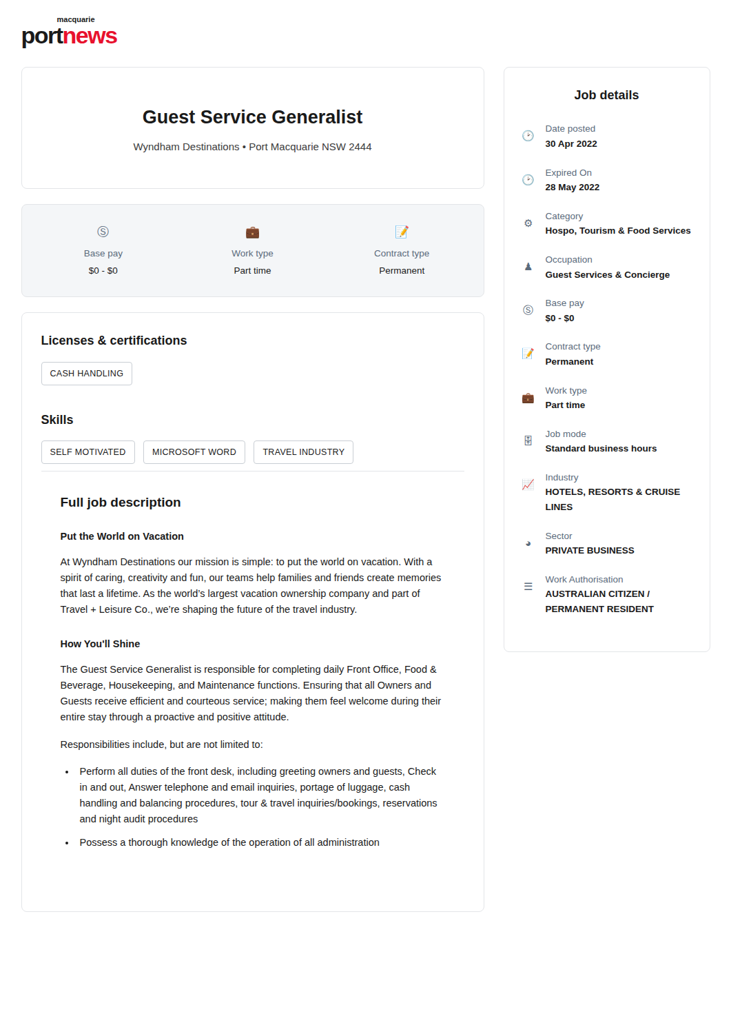macquarie port news
Guest Service Generalist
Wyndham Destinations • Port Macquarie NSW 2444
Ⓢ
Base pay
$0 - $0
💼
Work type
Part time
📝
Contract type
Permanent
Licenses & certifications
CASH HANDLING
Skills
SELF MOTIVATED MICROSOFT WORD TRAVEL INDUSTRY
Full job description
Put the World on Vacation
At Wyndham Destinations our mission is simple: to put the world on vacation. With a spirit of caring, creativity and fun, our teams help families and friends create memories that last a lifetime. As the world’s largest vacation ownership company and part of Travel + Leisure Co., we’re shaping the future of the travel industry.
How You'll Shine
The Guest Service Generalist is responsible for completing daily Front Office, Food & Beverage, Housekeeping, and Maintenance functions. Ensuring that all Owners and Guests receive efficient and courteous service; making them feel welcome during their entire stay through a proactive and positive attitude.
Responsibilities include, but are not limited to:
Perform all duties of the front desk, including greeting owners and guests, Check in and out, Answer telephone and email inquiries, portage of luggage, cash handling and balancing procedures, tour & travel inquiries/bookings, reservations and night audit procedures
Possess a thorough knowledge of the operation of all administration
Job details
🕑
Date posted
30 Apr 2022
🕑
Expired On
28 May 2022
⚙
Category
Hospo, Tourism & Food Services
♟
Occupation
Guest Services & Concierge
Ⓢ
Base pay
$0 - $0
📝
Contract type
Permanent
💼
Work type
Part time
🗄
Job mode
Standard business hours
📈
Industry
HOTELS, RESORTS & CRUISE LINES
◕
Sector
PRIVATE BUSINESS
☰
Work Authorisation
AUSTRALIAN CITIZEN / PERMANENT RESIDENT